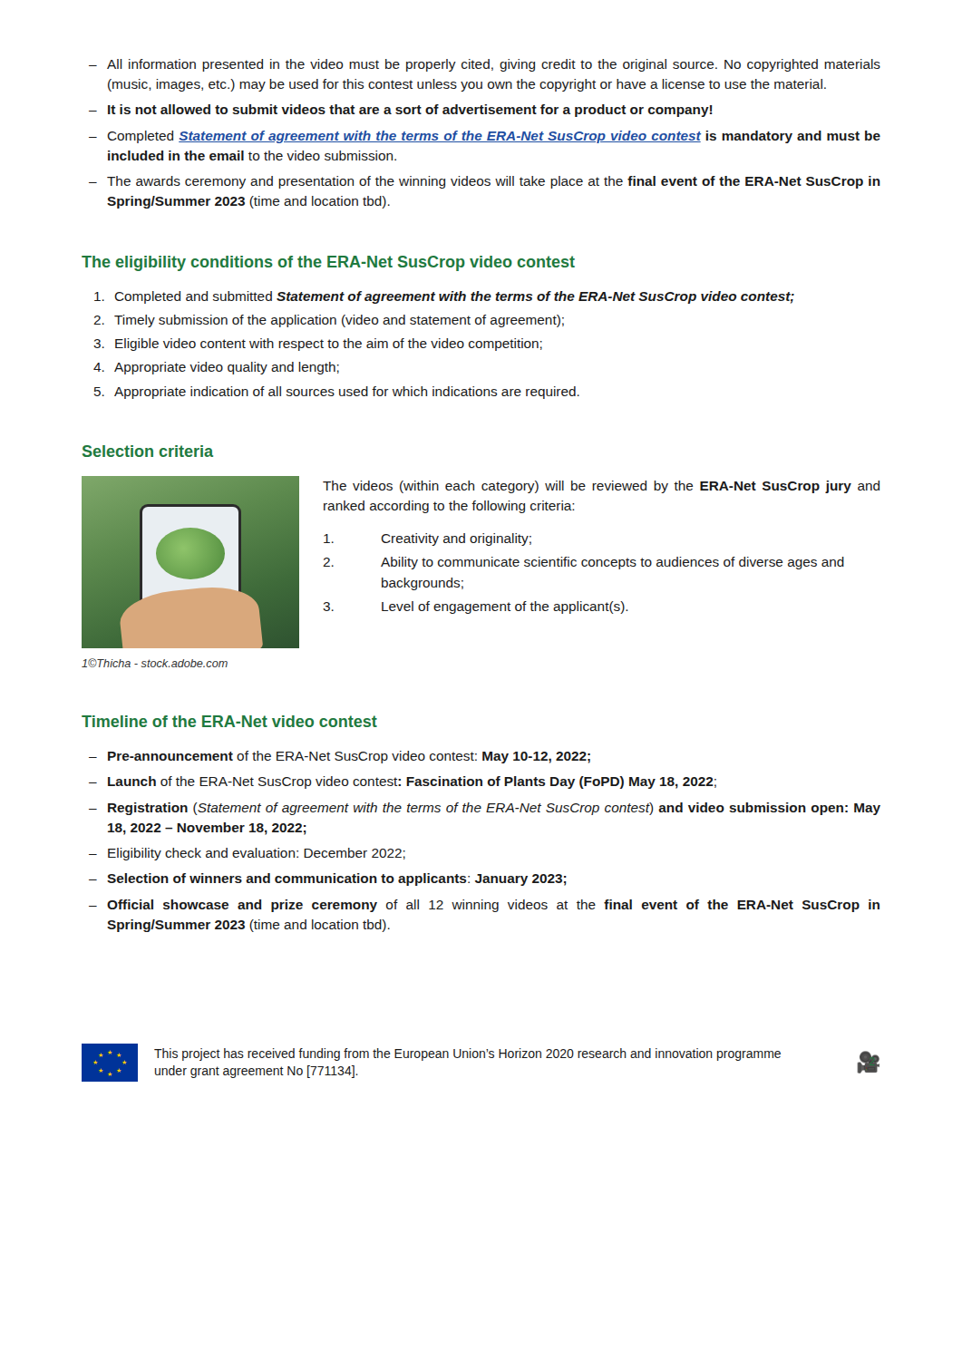All information presented in the video must be properly cited, giving credit to the original source. No copyrighted materials (music, images, etc.) may be used for this contest unless you own the copyright or have a license to use the material.
It is not allowed to submit videos that are a sort of advertisement for a product or company!
Completed Statement of agreement with the terms of the ERA-Net SusCrop video contest is mandatory and must be included in the email to the video submission.
The awards ceremony and presentation of the winning videos will take place at the final event of the ERA-Net SusCrop in Spring/Summer 2023 (time and location tbd).
The eligibility conditions of the ERA-Net SusCrop video contest
Completed and submitted Statement of agreement with the terms of the ERA-Net SusCrop video contest;
Timely submission of the application (video and statement of agreement);
Eligible video content with respect to the aim of the video competition;
Appropriate video quality and length;
Appropriate indication of all sources used for which indications are required.
Selection criteria
1©Thicha - stock.adobe.com
The videos (within each category) will be reviewed by the ERA-Net SusCrop jury and ranked according to the following criteria:
| 1. | Creativity and originality; |
| 2. | Ability to communicate scientific concepts to audiences of diverse ages and backgrounds; |
| 3. | Level of engagement of the applicant(s). |
Timeline of the ERA-Net video contest
Pre-announcement of the ERA-Net SusCrop video contest: May 10-12, 2022;
Launch of the ERA-Net SusCrop video contest: Fascination of Plants Day (FoPD) May 18, 2022;
Registration (Statement of agreement with the terms of the ERA-Net SusCrop contest) and video submission open: May 18, 2022 – November 18, 2022;
Eligibility check and evaluation: December 2022;
Selection of winners and communication to applicants: January 2023;
Official showcase and prize ceremony of all 12 winning videos at the final event of the ERA-Net SusCrop in Spring/Summer 2023 (time and location tbd).
★ ★ ★ ★ ★ ★ ★ ★
This project has received funding from the European Union’s Horizon 2020 research and innovation programme under grant agreement No [771134].
2
🎥